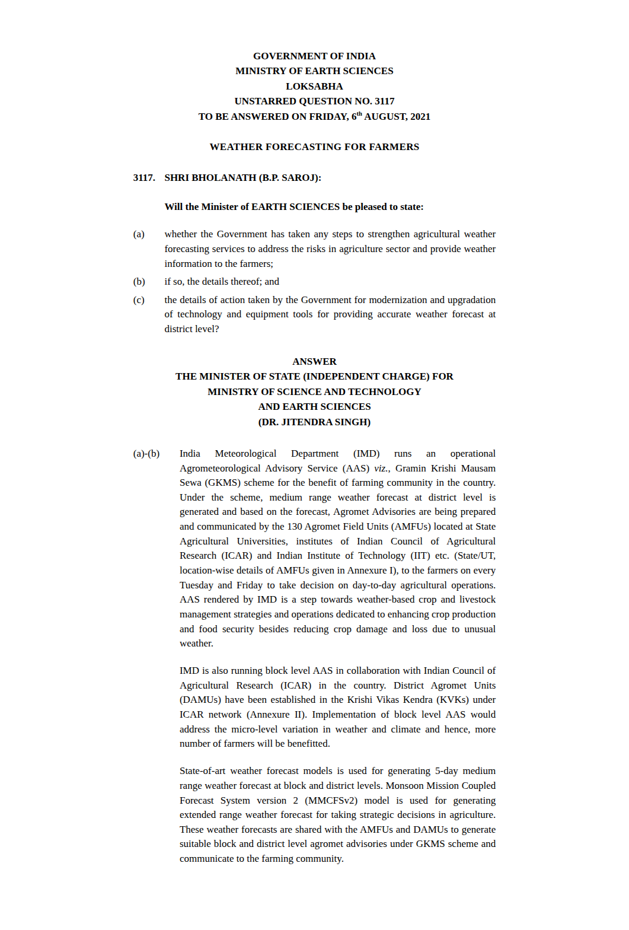GOVERNMENT OF INDIA MINISTRY OF EARTH SCIENCES LOKSABHA UNSTARRED QUESTION NO. 3117 TO BE ANSWERED ON FRIDAY, 6th AUGUST, 2021
WEATHER FORECASTING FOR FARMERS
3117. SHRI BHOLANATH (B.P. SAROJ):
Will the Minister of EARTH SCIENCES be pleased to state:
(a)
whether the Government has taken any steps to strengthen agricultural weather forecasting services to address the risks in agriculture sector and provide weather information to the farmers;
(b)
if so, the details thereof; and
(c)
the details of action taken by the Government for modernization and upgradation of technology and equipment tools for providing accurate weather forecast at district level?
ANSWER THE MINISTER OF STATE (INDEPENDENT CHARGE) FOR MINISTRY OF SCIENCE AND TECHNOLOGY AND EARTH SCIENCES (DR. JITENDRA SINGH)
(a)-(b)
India Meteorological Department (IMD) runs an operational Agrometeorological Advisory Service (AAS) viz., Gramin Krishi Mausam Sewa (GKMS) scheme for the benefit of farming community in the country. Under the scheme, medium range weather forecast at district level is generated and based on the forecast, Agromet Advisories are being prepared and communicated by the 130 Agromet Field Units (AMFUs) located at State Agricultural Universities, institutes of Indian Council of Agricultural Research (ICAR) and Indian Institute of Technology (IIT) etc. (State/UT, location-wise details of AMFUs given in Annexure I), to the farmers on every Tuesday and Friday to take decision on day-to-day agricultural operations. AAS rendered by IMD is a step towards weather-based crop and livestock management strategies and operations dedicated to enhancing crop production and food security besides reducing crop damage and loss due to unusual weather.
IMD is also running block level AAS in collaboration with Indian Council of Agricultural Research (ICAR) in the country. District Agromet Units (DAMUs) have been established in the Krishi Vikas Kendra (KVKs) under ICAR network (Annexure II). Implementation of block level AAS would address the micro-level variation in weather and climate and hence, more number of farmers will be benefitted.
State-of-art weather forecast models is used for generating 5-day medium range weather forecast at block and district levels. Monsoon Mission Coupled Forecast System version 2 (MMCFSv2) model is used for generating extended range weather forecast for taking strategic decisions in agriculture. These weather forecasts are shared with the AMFUs and DAMUs to generate suitable block and district level agromet advisories under GKMS scheme and communicate to the farming community.